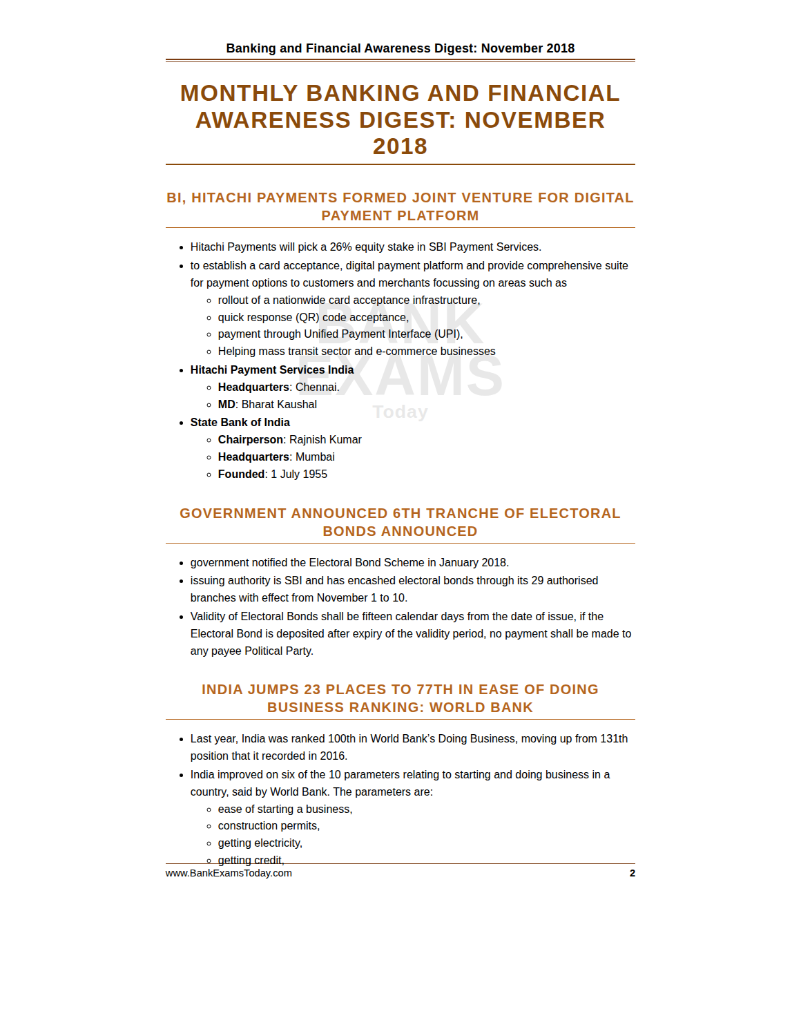Banking and Financial Awareness Digest: November 2018
BANK
EXAMS
Today
Monthly Banking and Financial Awareness Digest: November 2018
BI, Hitachi Payments formed joint venture for digital payment platform
Hitachi Payments will pick a 26% equity stake in SBI Payment Services.
to establish a card acceptance, digital payment platform and provide comprehensive suite for payment options to customers and merchants focussing on areas such as
rollout of a nationwide card acceptance infrastructure,
quick response (QR) code acceptance,
payment through Unified Payment Interface (UPI),
Helping mass transit sector and e-commerce businesses
Hitachi Payment Services India
Headquarters: Chennai.
MD: Bharat Kaushal
State Bank of India
Chairperson: Rajnish Kumar
Headquarters: Mumbai
Founded: 1 July 1955
Government announced 6th tranche of Electoral Bonds announced
government notified the Electoral Bond Scheme in January 2018.
issuing authority is SBI and has encashed electoral bonds through its 29 authorised branches with effect from November 1 to 10.
Validity of Electoral Bonds shall be fifteen calendar days from the date of issue, if the Electoral Bond is deposited after expiry of the validity period, no payment shall be made to any payee Political Party.
India jumps 23 places to 77th in ease of doing business ranking: World Bank
Last year, India was ranked 100th in World Bank’s Doing Business, moving up from 131th position that it recorded in 2016.
India improved on six of the 10 parameters relating to starting and doing business in a country, said by World Bank. The parameters are:
ease of starting a business,
construction permits,
getting electricity,
getting credit,
www.BankExamsToday.com 2